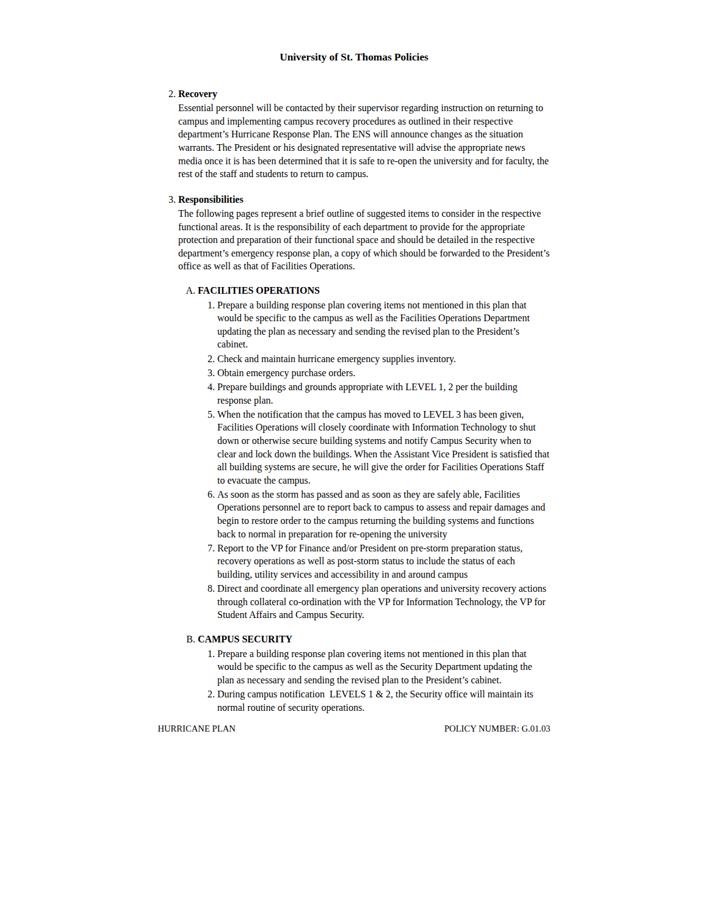University of St. Thomas Policies
Recovery
Essential personnel will be contacted by their supervisor regarding instruction on returning to campus and implementing campus recovery procedures as outlined in their respective department’s Hurricane Response Plan. The ENS will announce changes as the situation warrants. The President or his designated representative will advise the appropriate news media once it is has been determined that it is safe to re-open the university and for faculty, the rest of the staff and students to return to campus.
Responsibilities
The following pages represent a brief outline of suggested items to consider in the respective functional areas. It is the responsibility of each department to provide for the appropriate protection and preparation of their functional space and should be detailed in the respective department’s emergency response plan, a copy of which should be forwarded to the President’s office as well as that of Facilities Operations.
FACILITIES OPERATIONS
Prepare a building response plan covering items not mentioned in this plan that would be specific to the campus as well as the Facilities Operations Department updating the plan as necessary and sending the revised plan to the President’s cabinet.
Check and maintain hurricane emergency supplies inventory.
Obtain emergency purchase orders.
Prepare buildings and grounds appropriate with LEVEL 1, 2 per the building response plan.
When the notification that the campus has moved to LEVEL 3 has been given, Facilities Operations will closely coordinate with Information Technology to shut down or otherwise secure building systems and notify Campus Security when to clear and lock down the buildings. When the Assistant Vice President is satisfied that all building systems are secure, he will give the order for Facilities Operations Staff to evacuate the campus.
As soon as the storm has passed and as soon as they are safely able, Facilities Operations personnel are to report back to campus to assess and repair damages and begin to restore order to the campus returning the building systems and functions back to normal in preparation for re-opening the university
Report to the VP for Finance and/or President on pre-storm preparation status, recovery operations as well as post-storm status to include the status of each building, utility services and accessibility in and around campus
Direct and coordinate all emergency plan operations and university recovery actions through collateral co-ordination with the VP for Information Technology, the VP for Student Affairs and Campus Security.
CAMPUS SECURITY
Prepare a building response plan covering items not mentioned in this plan that would be specific to the campus as well as the Security Department updating the plan as necessary and sending the revised plan to the President’s cabinet.
During campus notification LEVELS 1 & 2, the Security office will maintain its normal routine of security operations.
HURRICANE PLAN POLICY NUMBER: G.01.03